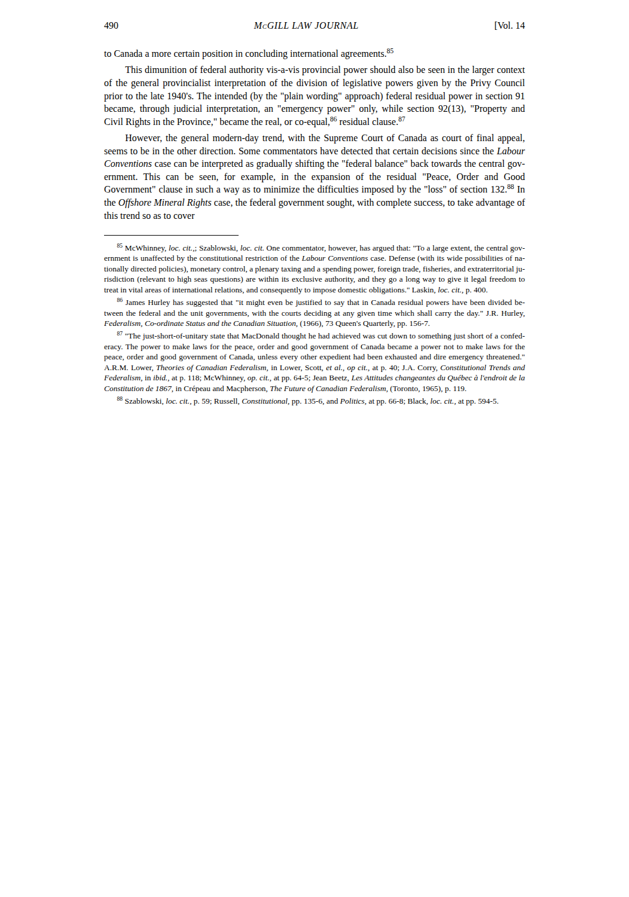490 McGILL LAW JOURNAL [Vol. 14
to Canada a more certain position in concluding international agreements.85
This dimunition of federal authority vis-a-vis provincial power should also be seen in the larger context of the general provincialist interpretation of the division of legislative powers given by the Privy Council prior to the late 1940's. The intended (by the "plain wording" approach) federal residual power in section 91 became, through judicial interpretation, an "emergency power" only, while section 92(13), "Property and Civil Rights in the Province," became the real, or co-equal,86 residual clause.87
However, the general modern-day trend, with the Supreme Court of Canada as court of final appeal, seems to be in the other direction. Some commentators have detected that certain decisions since the Labour Conventions case can be interpreted as gradually shifting the "federal balance" back towards the central government. This can be seen, for example, in the expansion of the residual "Peace, Order and Good Government" clause in such a way as to minimize the difficulties imposed by the "loss" of section 132.88 In the Offshore Mineral Rights case, the federal government sought, with complete success, to take advantage of this trend so as to cover
85 McWhinney, loc. cit.,; Szablowski, loc. cit. One commentator, however, has argued that: "To a large extent, the central government is unaffected by the constitutional restriction of the Labour Conventions case. Defense (with its wide possibilities of nationally directed policies), monetary control, a plenary taxing and a spending power, foreign trade, fisheries, and extraterritorial jurisdiction (relevant to high seas questions) are within its exclusive authority, and they go a long way to give it legal freedom to treat in vital areas of international relations, and consequently to impose domestic obligations." Laskin, loc. cit., p. 400.
86 James Hurley has suggested that "it might even be justified to say that in Canada residual powers have been divided between the federal and the unit governments, with the courts deciding at any given time which shall carry the day." J.R. Hurley, Federalism, Co-ordinate Status and the Canadian Situation, (1966), 73 Queen's Quarterly, pp. 156-7.
87 "The just-short-of-unitary state that MacDonald thought he had achieved was cut down to something just short of a confederacy. The power to make laws for the peace, order and good government of Canada became a power not to make laws for the peace, order and good government of Canada, unless every other expedient had been exhausted and dire emergency threatened." A.R.M. Lower, Theories of Canadian Federalism, in Lower, Scott, et al., op cit., at p. 40; J.A. Corry, Constitutional Trends and Federalism, in ibid., at p. 118; McWhinney, op. cit., at pp. 64-5; Jean Beetz, Les Attitudes changeantes du Québec à l'endroit de la Constitution de 1867, in Crépeau and Macpherson, The Future of Canadian Federalism, (Toronto, 1965), p. 119.
88 Szablowski, loc. cit., p. 59; Russell, Constitutional, pp. 135-6, and Politics, at pp. 66-8; Black, loc. cit., at pp. 594-5.